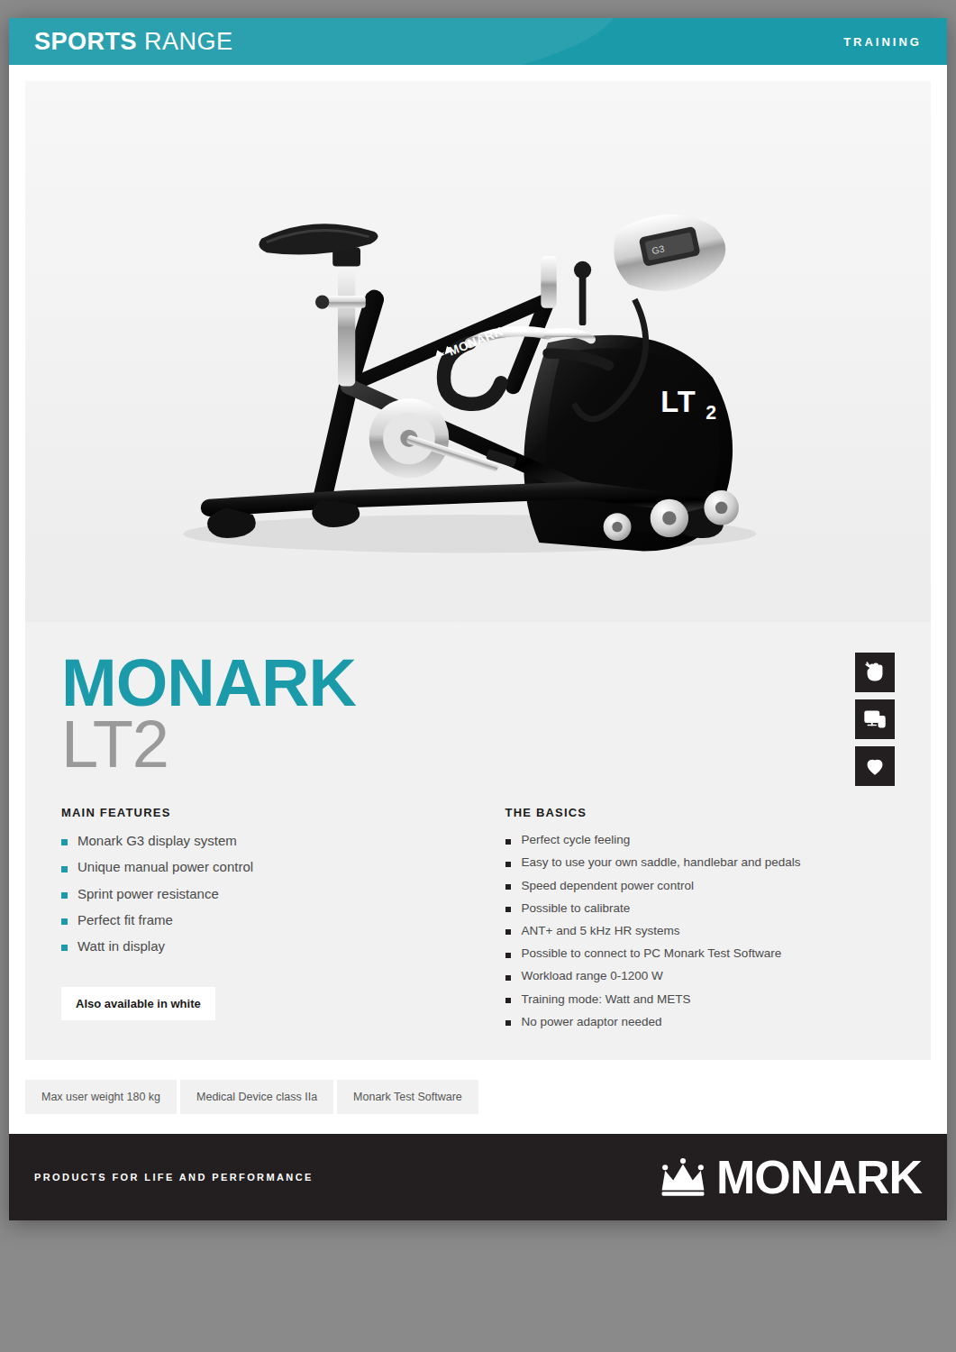SPORTS RANGE
TRAINING
LT 2 G3 MONARK
MONARK LT2
MAIN FEATURES
Monark G3 display system
Unique manual power control
Sprint power resistance
Perfect fit frame
Watt in display
Also available in white
THE BASICS
Perfect cycle feeling
Easy to use your own saddle, handlebar and pedals
Speed dependent power control
Possible to calibrate
ANT+ and 5 kHz HR systems
Possible to connect to PC Monark Test Software
Workload range 0-1200 W
Training mode: Watt and METS
No power adaptor needed
Max user weight 180 kg
Medical Device class IIa
Monark Test Software
PRODUCTS FOR LIFE AND PERFORMANCE
MONARK